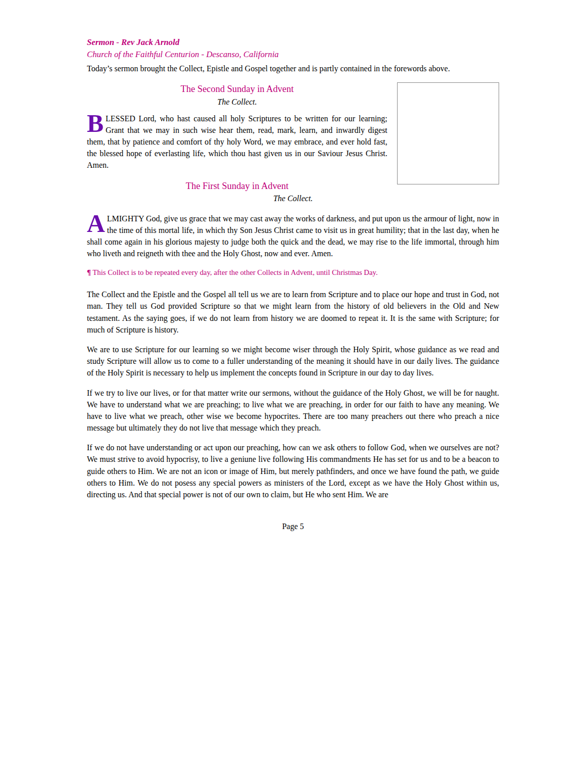Sermon - Rev Jack Arnold
Church of the Faithful Centurion - Descanso, California
Today’s sermon brought the Collect, Epistle and Gospel together and is partly contained in the forewords above.
The Second Sunday in Advent
The Collect.
BLESSED Lord, who hast caused all holy Scriptures to be written for our learning; Grant that we may in such wise hear them, read, mark, learn, and inwardly digest them, that by patience and comfort of thy holy Word, we may embrace, and ever hold fast, the blessed hope of everlasting life, which thou hast given us in our Saviour Jesus Christ. Amen.
The First Sunday in Advent
The Collect.
ALMIGHTY God, give us grace that we may cast away the works of darkness, and put upon us the armour of light, now in the time of this mortal life, in which thy Son Jesus Christ came to visit us in great humility; that in the last day, when he shall come again in his glorious majesty to judge both the quick and the dead, we may rise to the life immortal, through him who liveth and reigneth with thee and the Holy Ghost, now and ever. Amen.
¶ This Collect is to be repeated every day, after the other Collects in Advent, until Christmas Day.
The Collect and the Epistle and the Gospel all tell us we are to learn from Scripture and to place our hope and trust in God, not man. They tell us God provided Scripture so that we might learn from the history of old believers in the Old and New testament. As the saying goes, if we do not learn from history we are doomed to repeat it. It is the same with Scripture; for much of Scripture is history.
We are to use Scripture for our learning so we might become wiser through the Holy Spirit, whose guidance as we read and study Scripture will allow us to come to a fuller understanding of the meaning it should have in our daily lives. The guidance of the Holy Spirit is necessary to help us implement the concepts found in Scripture in our day to day lives.
If we try to live our lives, or for that matter write our sermons, without the guidance of the Holy Ghost, we will be for naught. We have to understand what we are preaching; to live what we are preaching, in order for our faith to have any meaning. We have to live what we preach, other wise we become hypocrites. There are too many preachers out there who preach a nice message but ultimately they do not live that message which they preach.
If we do not have understanding or act upon our preaching, how can we ask others to follow God, when we ourselves are not? We must strive to avoid hypocrisy, to live a geniune live following His commandments He has set for us and to be a beacon to guide others to Him. We are not an icon or image of Him, but merely pathfinders, and once we have found the path, we guide others to Him. We do not posess any special powers as ministers of the Lord, except as we have the Holy Ghost within us, directing us. And that special power is not of our own to claim, but He who sent Him. We are
Page 5